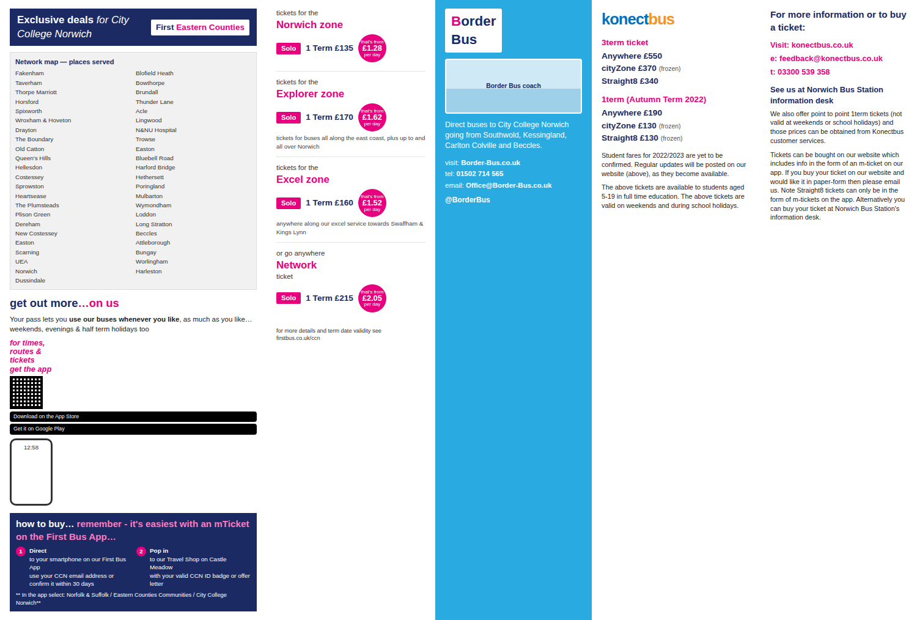Exclusive deals for City College Norwich
First Eastern Counties
Network map — places served
Fakenham
Taverham
Thorpe Marriott
Horsford
Spixworth
Wroxham & Hoveton
Drayton
The Boundary
Old Catton
Queen's Hills
Hellesdon
Costessey
Sprowston
Heartsease
The Plumsteads
Plison Green
Dereham
New Costessey
Easton
Scarning
UEA
Norwich
Dussindale
Blofield Heath
Bowthorpe
Brundall
Thunder Lane
Acle
Lingwood
N&NU Hospital
Trowse
Easton
Bluebell Road
Harford Bridge
Hethersett
Poringland
Mulbarton
Wymondham
Loddon
Long Stratton
Beccles
Attleborough
Bungay
Worlingham
Harleston
get out more…on us
Your pass lets you use our buses whenever you like, as much as you like…weekends, evenings & half term holidays too
for times,
routes &
tickets
get the app
Download on the App Store Get it on Google Play
12:58
how to buy… remember - it's easiest with an mTicket on the First Bus App…
1
Direct to your smartphone on our First Bus App
use your CCN email address or confirm it within 30 days
2
Pop in to our Travel Shop on Castle Meadow
with your valid CCN ID badge or offer letter
** In the app select: Norfolk & Suffolk / Eastern Counties Communities / City College Norwich**
tickets for the Norwich zone
Solo 1 Term £135 that's from £1.28 per day
tickets for the Explorer zone
Solo 1 Term £170 that's from £1.62 per day
tickets for buses all along the east coast, plus up to and all over Norwich
tickets for the Excel zone
Solo 1 Term £160 that's from £1.52 per day
anywhere along our excel service towards Swaffham & Kings Lynn
or go anywhere Network ticket
Solo 1 Term £215 that's from £2.05 per day
for more details and term date validity see firstbus.co.uk/ccn
Border
Bus
Border Bus coach
Direct buses to City College Norwich going from Southwold, Kessingland, Carlton Colville and Beccles.
visit: Border-Bus.co.uk
tel: 01502 714 565
email: Office@Border-Bus.co.uk
@BorderBus
konectbus
3term ticket
Anywhere £550
cityZone £370 (frozen)
Straight8 £340
1term (Autumn Term 2022)
Anywhere £190
cityZone £130 (frozen)
Straight8 £130 (frozen)
Student fares for 2022/2023 are yet to be confirmed. Regular updates will be posted on our website (above), as they become available.
The above tickets are available to students aged 5-19 in full time education. The above tickets are valid on weekends and during school holidays.
For more information or to buy a ticket:
Visit: konectbus.co.uk
e: feedback@konectbus.co.uk
t: 03300 539 358
See us at Norwich Bus Station information desk
We also offer point to point 1term tickets (not valid at weekends or school holidays) and those prices can be obtained from Konectbus customer services.
Tickets can be bought on our website which includes info in the form of an m-ticket on our app. If you buy your ticket on our website and would like it in paper-form then please email us. Note Straight8 tickets can only be in the form of m-tickets on the app. Alternatively you can buy your ticket at Norwich Bus Station's information desk.